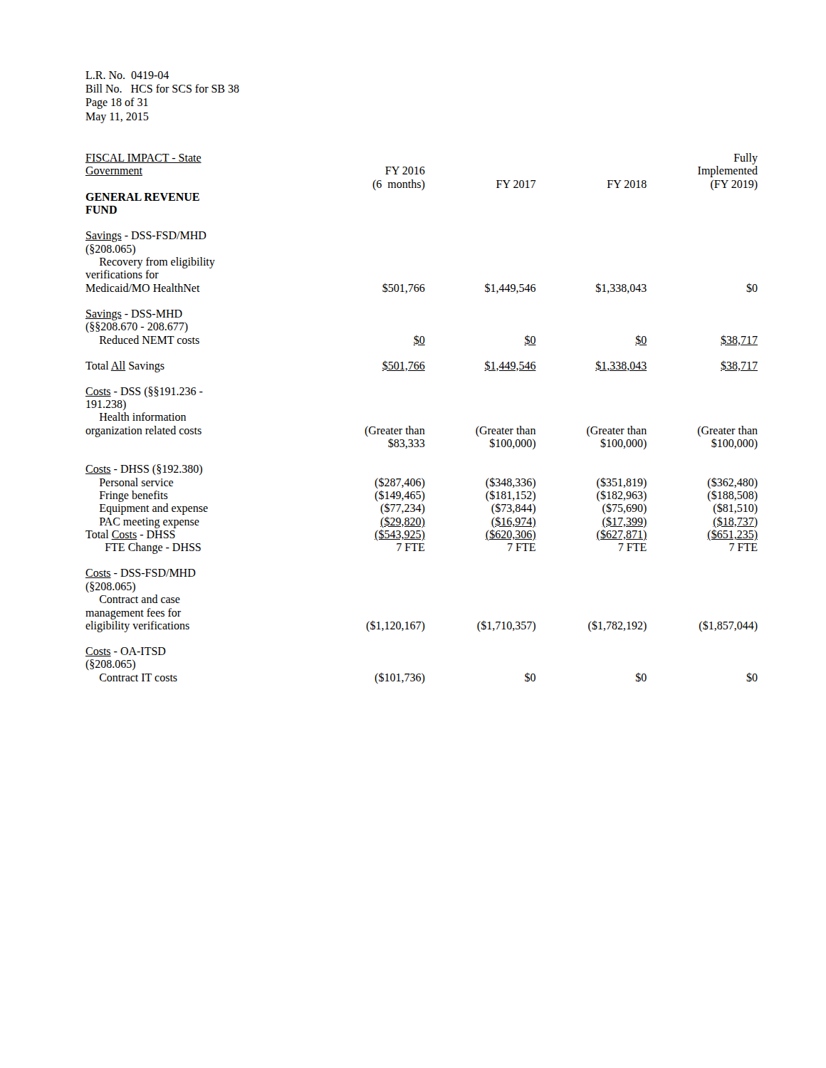L.R. No. 0419-04
Bill No. HCS for SCS for SB 38
Page 18 of 31
May 11, 2015
| FISCAL IMPACT - State | | | | Fully |
| Government | FY 2016 | | | Implemented |
| | (6 months) | FY 2017 | FY 2018 | (FY 2019) |
| GENERAL REVENUE | | | | |
| FUND | | | | |
| Savings - DSS-FSD/MHD | | | | |
| (§208.065) | | | | |
| Recovery from eligibility | | | | |
| verifications for | | | | |
| Medicaid/MO HealthNet | $501,766 | $1,449,546 | $1,338,043 | $0 |
| Savings - DSS-MHD | | | | |
| (§§208.670 - 208.677) | | | | |
| Reduced NEMT costs | $0 | $0 | $0 | $38,717 |
| Total All Savings | $501,766 | $1,449,546 | $1,338,043 | $38,717 |
| Costs - DSS (§§191.236 - | | | | |
| 191.238) | | | | |
| Health information | | | | |
| organization related costs | (Greater than | (Greater than | (Greater than | (Greater than |
| | $83,333 | $100,000) | $100,000) | $100,000) |
| Costs - DHSS (§192.380) | | | | |
| Personal service | ($287,406) | ($348,336) | ($351,819) | ($362,480) |
| Fringe benefits | ($149,465) | ($181,152) | ($182,963) | ($188,508) |
| Equipment and expense | ($77,234) | ($73,844) | ($75,690) | ($81,510) |
| PAC meeting expense | ($29,820) | ($16,974) | ($17,399) | ($18,737) |
| Total Costs - DHSS | ($543,925) | ($620,306) | ($627,871) | ($651,235) |
| FTE Change - DHSS | 7 FTE | 7 FTE | 7 FTE | 7 FTE |
| Costs - DSS-FSD/MHD | | | | |
| (§208.065) | | | | |
| Contract and case | | | | |
| management fees for | | | | |
| eligibility verifications | ($1,120,167) | ($1,710,357) | ($1,782,192) | ($1,857,044) |
| Costs - OA-ITSD | | | | |
| (§208.065) | | | | |
| Contract IT costs | ($101,736) | $0 | $0 | $0 |